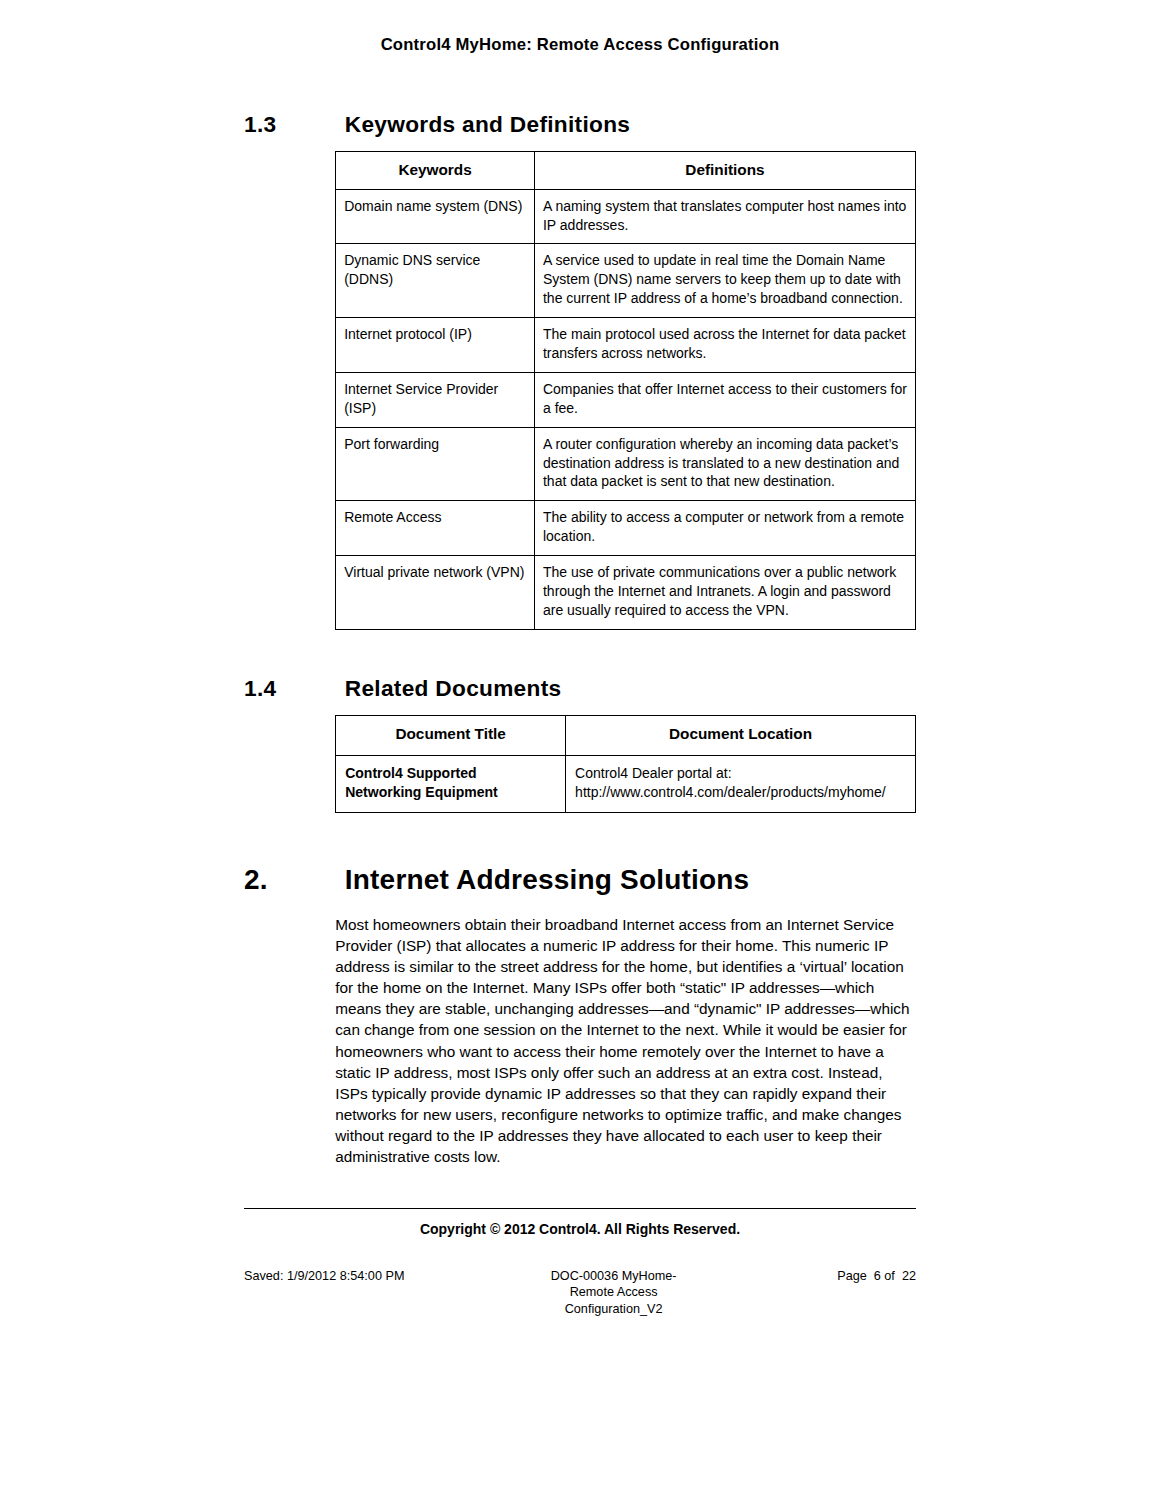Control4 MyHome: Remote Access Configuration
1.3 Keywords and Definitions
| Keywords | Definitions |
| --- | --- |
| Domain name system (DNS) | A naming system that translates computer host names into IP addresses. |
| Dynamic DNS service (DDNS) | A service used to update in real time the Domain Name System (DNS) name servers to keep them up to date with the current IP address of a home’s broadband connection. |
| Internet protocol (IP) | The main protocol used across the Internet for data packet transfers across networks. |
| Internet Service Provider (ISP) | Companies that offer Internet access to their customers for a fee. |
| Port forwarding | A router configuration whereby an incoming data packet’s destination address is translated to a new destination and that data packet is sent to that new destination. |
| Remote Access | The ability to access a computer or network from a remote location. |
| Virtual private network (VPN) | The use of private communications over a public network through the Internet and Intranets. A login and password are usually required to access the VPN. |
1.4 Related Documents
| Document Title | Document Location |
| --- | --- |
| Control4 Supported Networking Equipment | Control4 Dealer portal at: http://www.control4.com/dealer/products/myhome/ |
2. Internet Addressing Solutions
Most homeowners obtain their broadband Internet access from an Internet Service Provider (ISP) that allocates a numeric IP address for their home. This numeric IP address is similar to the street address for the home, but identifies a ‘virtual’ location for the home on the Internet. Many ISPs offer both “static" IP addresses—which means they are stable, unchanging addresses—and “dynamic" IP addresses—which can change from one session on the Internet to the next. While it would be easier for homeowners who want to access their home remotely over the Internet to have a static IP address, most ISPs only offer such an address at an extra cost. Instead, ISPs typically provide dynamic IP addresses so that they can rapidly expand their networks for new users, reconfigure networks to optimize traffic, and make changes without regard to the IP addresses they have allocated to each user to keep their administrative costs low.
Copyright © 2012 Control4. All Rights Reserved.
Saved: 1/9/2012 8:54:00 PM
DOC-00036 MyHome-
Remote Access
Configuration_V2
Page 6 of 22